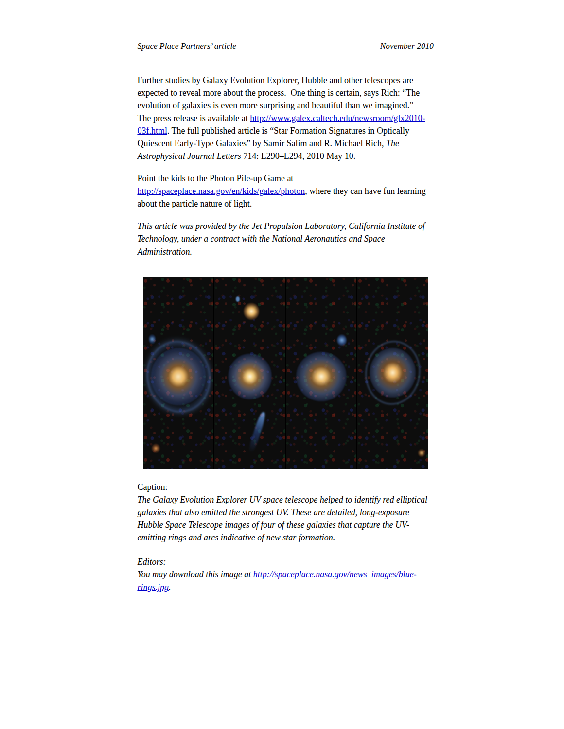Space Place Partners’ article November 2010
Further studies by Galaxy Evolution Explorer, Hubble and other telescopes are expected to reveal more about the process. One thing is certain, says Rich: “The evolution of galaxies is even more surprising and beautiful than we imagined.”
The press release is available at http://www.galex.caltech.edu/newsroom/glx2010-03f.html. The full published article is “Star Formation Signatures in Optically Quiescent Early-Type Galaxies” by Samir Salim and R. Michael Rich, The Astrophysical Journal Letters 714: L290–L294, 2010 May 10.
Point the kids to the Photon Pile-up Game at http://spaceplace.nasa.gov/en/kids/galex/photon, where they can have fun learning about the particle nature of light.
This article was provided by the Jet Propulsion Laboratory, California Institute of Technology, under a contract with the National Aeronautics and Space Administration.
Caption:
The Galaxy Evolution Explorer UV space telescope helped to identify red elliptical galaxies that also emitted the strongest UV. These are detailed, long-exposure Hubble Space Telescope images of four of these galaxies that capture the UV-emitting rings and arcs indicative of new star formation.
Editors:
You may download this image at http://spaceplace.nasa.gov/news_images/blue-rings.jpg.